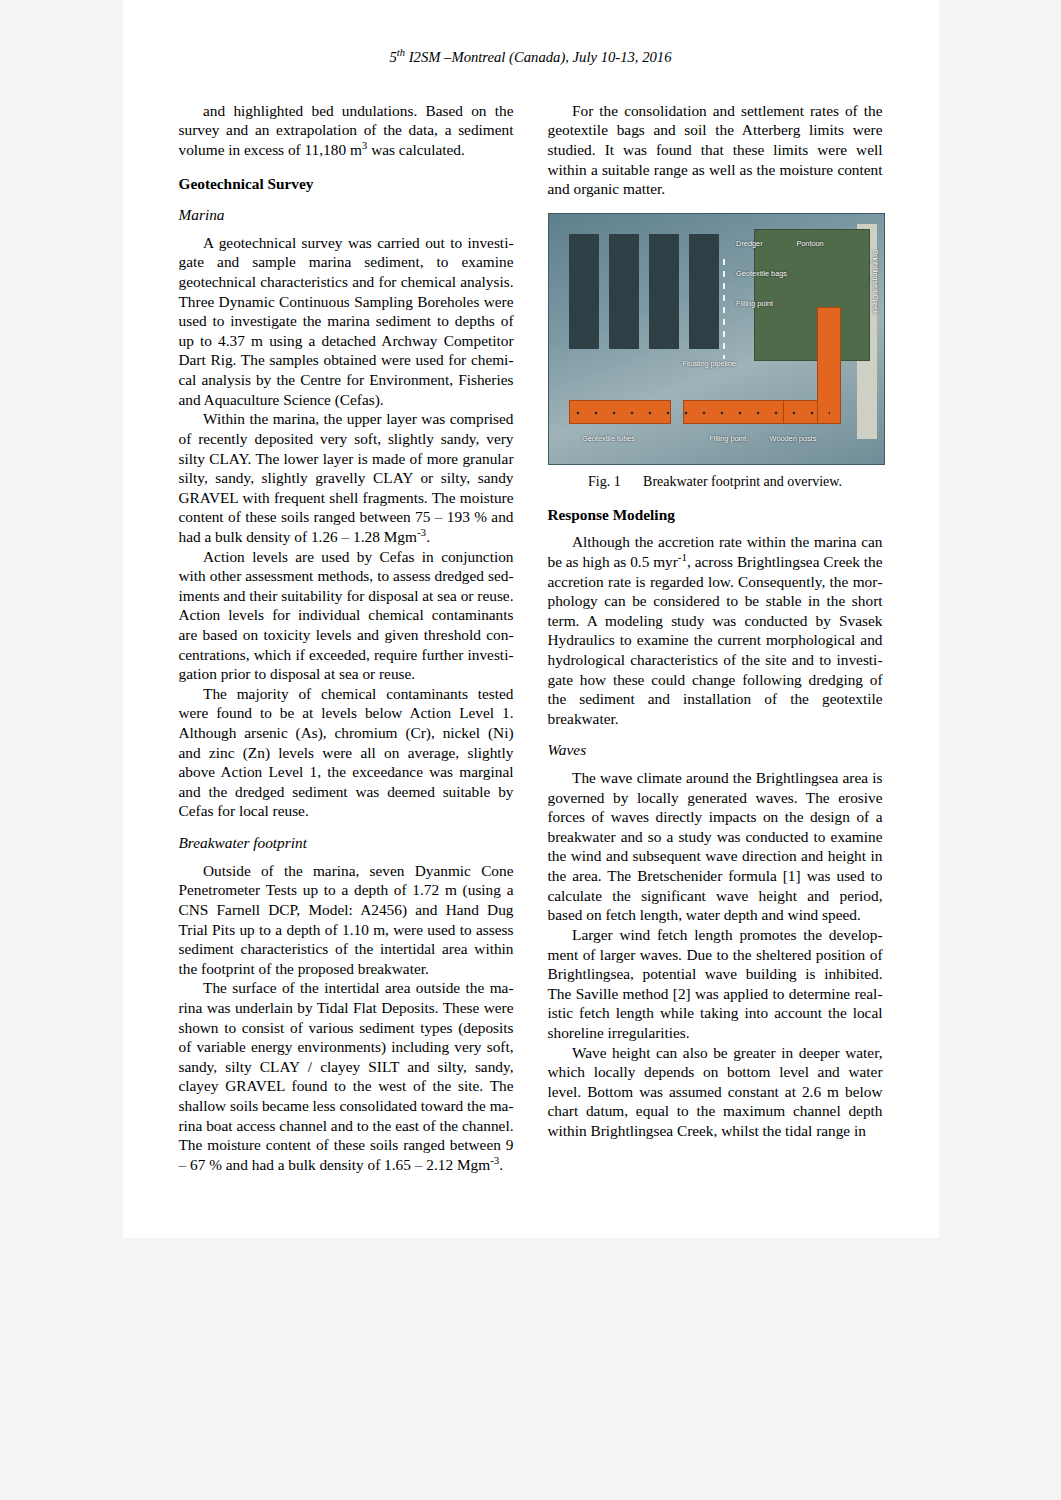5th I2SM –Montreal (Canada), July 10-13, 2016
and highlighted bed undulations. Based on the survey and an extrapolation of the data, a sediment volume in excess of 11,180 m3 was calculated.
Geotechnical Survey
Marina
A geotechnical survey was carried out to investigate and sample marina sediment, to examine geotechnical characteristics and for chemical analysis. Three Dynamic Continuous Sampling Boreholes were used to investigate the marina sediment to depths of up to 4.37 m using a detached Archway Competitor Dart Rig. The samples obtained were used for chemical analysis by the Centre for Environment, Fisheries and Aquaculture Science (Cefas).
Within the marina, the upper layer was comprised of recently deposited very soft, slightly sandy, very silty CLAY. The lower layer is made of more granular silty, sandy, slightly gravelly CLAY or silty, sandy GRAVEL with frequent shell fragments. The moisture content of these soils ranged between 75 – 193 % and had a bulk density of 1.26 – 1.28 Mgm-3.
Action levels are used by Cefas in conjunction with other assessment methods, to assess dredged sediments and their suitability for disposal at sea or reuse. Action levels for individual chemical contaminants are based on toxicity levels and given threshold concentrations, which if exceeded, require further investigation prior to disposal at sea or reuse.
The majority of chemical contaminants tested were found to be at levels below Action Level 1. Although arsenic (As), chromium (Cr), nickel (Ni) and zinc (Zn) levels were all on average, slightly above Action Level 1, the exceedance was marginal and the dredged sediment was deemed suitable by Cefas for local reuse.
Breakwater footprint
Outside of the marina, seven Dyanmic Cone Penetrometer Tests up to a depth of 1.72 m (using a CNS Farnell DCP, Model: A2456) and Hand Dug Trial Pits up to a depth of 1.10 m, were used to assess sediment characteristics of the intertidal area within the footprint of the proposed breakwater.
The surface of the intertidal area outside the marina was underlain by Tidal Flat Deposits. These were shown to consist of various sediment types (deposits of variable energy environments) including very soft, sandy, silty CLAY / clayey SILT and silty, sandy, clayey GRAVEL found to the west of the site. The shallow soils became less consolidated toward the marina boat access channel and to the east of the channel. The moisture content of these soils ranged between 9 – 67 % and had a bulk density of 1.65 – 2.12 Mgm-3.
For the consolidation and settlement rates of the geotextile bags and soil the Atterberg limits were studied. It was found that these limits were well within a suitable range as well as the moisture content and organic matter.
Dredger Pontoon Geotextile bags Filling point Floating pipeline Geotextile tubes Filling point Wooden posts Brightlingsea Creek
Fig. 1 Breakwater footprint and overview.
Response Modeling
Although the accretion rate within the marina can be as high as 0.5 myr-1, across Brightlingsea Creek the accretion rate is regarded low. Consequently, the morphology can be considered to be stable in the short term. A modeling study was conducted by Svasek Hydraulics to examine the current morphological and hydrological characteristics of the site and to investigate how these could change following dredging of the sediment and installation of the geotextile breakwater.
Waves
The wave climate around the Brightlingsea area is governed by locally generated waves. The erosive forces of waves directly impacts on the design of a breakwater and so a study was conducted to examine the wind and subsequent wave direction and height in the area. The Bretschenider formula [1] was used to calculate the significant wave height and period, based on fetch length, water depth and wind speed.
Larger wind fetch length promotes the development of larger waves. Due to the sheltered position of Brightlingsea, potential wave building is inhibited. The Saville method [2] was applied to determine realistic fetch length while taking into account the local shoreline irregularities.
Wave height can also be greater in deeper water, which locally depends on bottom level and water level. Bottom was assumed constant at 2.6 m below chart datum, equal to the maximum channel depth within Brightlingsea Creek, whilst the tidal range in